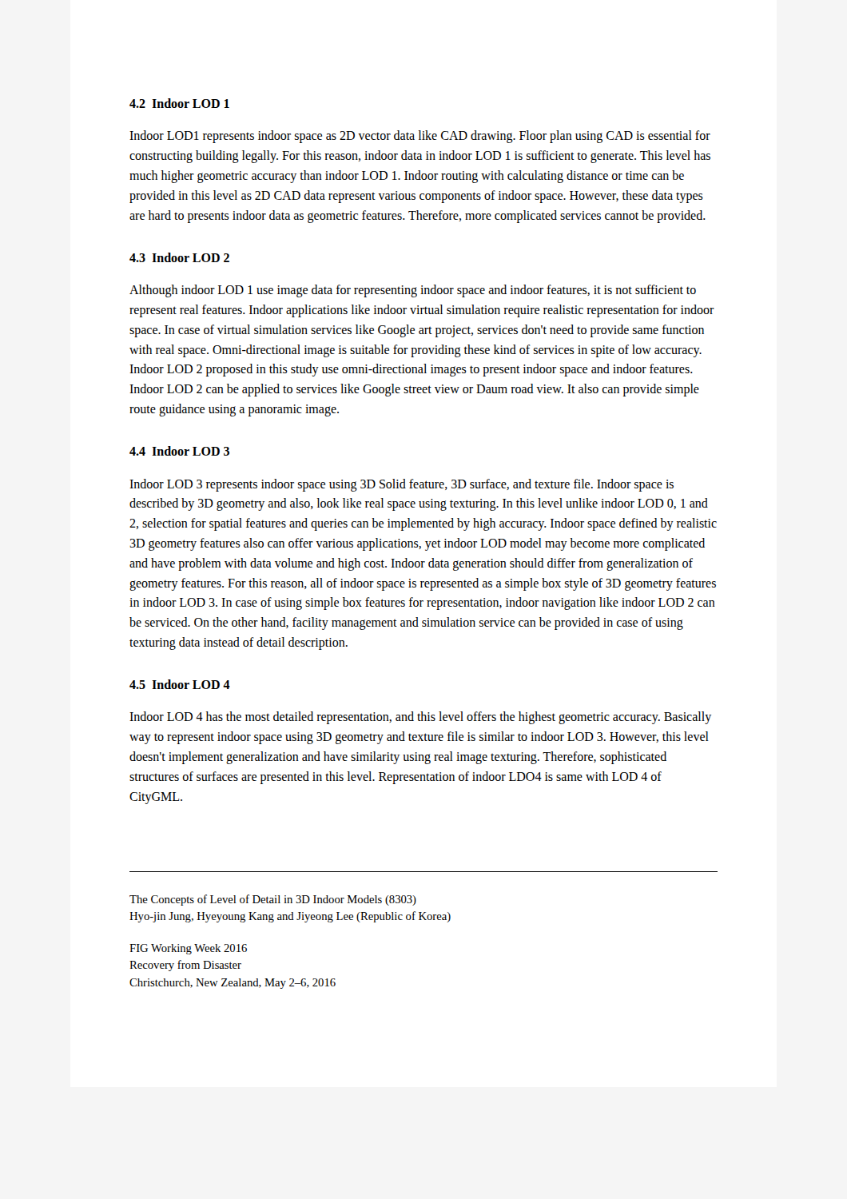4.2 Indoor LOD 1
Indoor LOD1 represents indoor space as 2D vector data like CAD drawing. Floor plan using CAD is essential for constructing building legally. For this reason, indoor data in indoor LOD 1 is sufficient to generate. This level has much higher geometric accuracy than indoor LOD 1. Indoor routing with calculating distance or time can be provided in this level as 2D CAD data represent various components of indoor space. However, these data types are hard to presents indoor data as geometric features. Therefore, more complicated services cannot be provided.
4.3 Indoor LOD 2
Although indoor LOD 1 use image data for representing indoor space and indoor features, it is not sufficient to represent real features. Indoor applications like indoor virtual simulation require realistic representation for indoor space. In case of virtual simulation services like Google art project, services don't need to provide same function with real space. Omni-directional image is suitable for providing these kind of services in spite of low accuracy. Indoor LOD 2 proposed in this study use omni-directional images to present indoor space and indoor features. Indoor LOD 2 can be applied to services like Google street view or Daum road view. It also can provide simple route guidance using a panoramic image.
4.4 Indoor LOD 3
Indoor LOD 3 represents indoor space using 3D Solid feature, 3D surface, and texture file. Indoor space is described by 3D geometry and also, look like real space using texturing. In this level unlike indoor LOD 0, 1 and 2, selection for spatial features and queries can be implemented by high accuracy. Indoor space defined by realistic 3D geometry features also can offer various applications, yet indoor LOD model may become more complicated and have problem with data volume and high cost. Indoor data generation should differ from generalization of geometry features. For this reason, all of indoor space is represented as a simple box style of 3D geometry features in indoor LOD 3. In case of using simple box features for representation, indoor navigation like indoor LOD 2 can be serviced. On the other hand, facility management and simulation service can be provided in case of using texturing data instead of detail description.
4.5 Indoor LOD 4
Indoor LOD 4 has the most detailed representation, and this level offers the highest geometric accuracy. Basically way to represent indoor space using 3D geometry and texture file is similar to indoor LOD 3. However, this level doesn't implement generalization and have similarity using real image texturing. Therefore, sophisticated structures of surfaces are presented in this level. Representation of indoor LDO4 is same with LOD 4 of CityGML.
The Concepts of Level of Detail in 3D Indoor Models (8303)
Hyo-jin Jung, Hyeyoung Kang and Jiyeong Lee (Republic of Korea)
FIG Working Week 2016
Recovery from Disaster
Christchurch, New Zealand, May 2–6, 2016